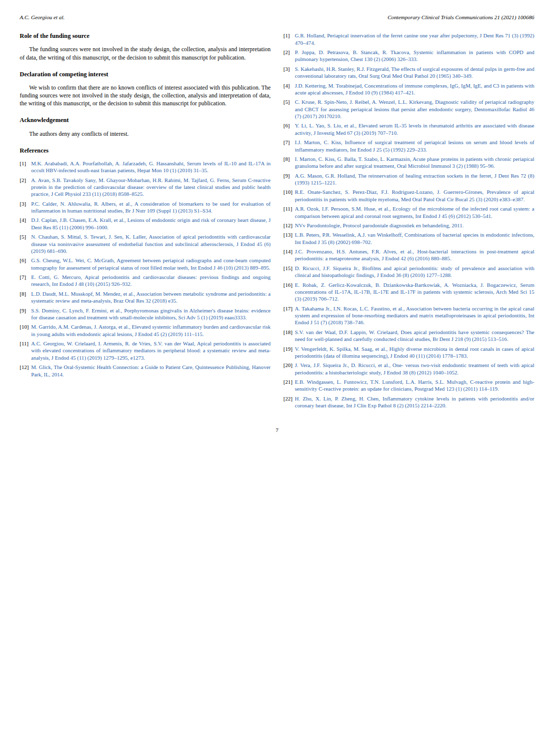A.C. Georgiou et al.
Contemporary Clinical Trials Communications 21 (2021) 100686
Role of the funding source
The funding sources were not involved in the study design, the collection, analysis and interpretation of data, the writing of this manuscript, or the decision to submit this manuscript for publication.
Declaration of competing interest
We wish to confirm that there are no known conflicts of interest associated with this publication. The funding sources were not involved in the study design, the collection, analysis and interpretation of data, the writing of this manuscript, or the decision to submit this manuscript for publication.
Acknowledgement
The authors deny any conflicts of interest.
References
M.K. Arababadi, A.A. Pourfathollah, A. Jafarzadeh, G. Hassanshahi, Serum levels of IL-10 and IL-17A in occult HBV-infected south-east Iranian patients, Hepat Mon 10 (1) (2010) 31–35.
A. Avan, S.B. Tavakoly Sany, M. Ghayour-Mobarhan, H.R. Rahimi, M. Tajfard, G. Ferns, Serum C-reactive protein in the prediction of cardiovascular disease: overview of the latest clinical studies and public health practice, J Cell Physiol 233 (11) (2018) 8508–8525.
P.C. Calder, N. Ahluwalia, R. Albers, et al., A consideration of biomarkers to be used for evaluation of inflammation in human nutritional studies, Br J Nutr 109 (Suppl 1) (2013) S1–S34.
D.J. Caplan, J.B. Chasen, E.A. Krall, et al., Lesions of endodontic origin and risk of coronary heart disease, J Dent Res 85 (11) (2006) 996–1000.
N. Chauhan, S. Mittal, S. Tewari, J. Sen, K. Laller, Association of apical periodontitis with cardiovascular disease via noninvasive assessment of endothelial function and subclinical atherosclerosis, J Endod 45 (6) (2019) 681–690.
G.S. Cheung, W.L. Wei, C. McGrath, Agreement between periapical radiographs and cone-beam computed tomography for assessment of periapical status of root filled molar teeth, Int Endod J 46 (10) (2013) 889–895.
E. Cotti, G. Mercuro, Apical periodontitis and cardiovascular diseases: previous findings and ongoing research, Int Endod J 48 (10) (2015) 926–932.
L.D. Daudt, M.L. Musskopf, M. Mendez, et al., Association between metabolic syndrome and periodontitis: a systematic review and meta-analysis, Braz Oral Res 32 (2018) e35.
S.S. Dominy, C. Lynch, F. Ermini, et al., Porphyromonas gingivalis in Alzheimer's disease brains: evidence for disease causation and treatment with small-molecule inhibitors, Sci Adv 5 (1) (2019) eaau3333.
M. Garrido, A.M. Cardenas, J. Astorga, et al., Elevated systemic inflammatory burden and cardiovascular risk in young adults with endodontic apical lesions, J Endod 45 (2) (2019) 111–115.
A.C. Georgiou, W. Crielaard, I. Armenis, R. de Vries, S.V. van der Waal, Apical periodontitis is associated with elevated concentrations of inflammatory mediators in peripheral blood: a systematic review and meta-analysis, J Endod 45 (11) (2019) 1279–1295, e1273.
M. Glick, The Oral-Systemic Health Connection: a Guide to Patient Care, Quintessence Publishing, Hanover Park, IL, 2014.
G.R. Holland, Periapical innervation of the ferret canine one year after pulpectomy, J Dent Res 71 (3) (1992) 470–474.
P. Joppa, D. Petrasova, B. Stancak, R. Tkacova, Systemic inflammation in patients with COPD and pulmonary hypertension, Chest 130 (2) (2006) 326–333.
S. Kakehashi, H.R. Stanley, R.J. Fitzgerald, The effects of surgical exposures of dental pulps in germ-free and conventional laboratory rats, Oral Surg Oral Med Oral Pathol 20 (1965) 340–349.
J.D. Kettering, M. Torabinejad, Concentrations of immune complexes, IgG, IgM, IgE, and C3 in patients with acute apical abscesses, J Endod 10 (9) (1984) 417–421.
C. Kruse, R. Spin-Neto, J. Reibel, A. Wenzel, L.L. Kirkevang, Diagnostic validity of periapical radiography and CBCT for assessing periapical lesions that persist after endodontic surgery, Dentomaxillofac Radiol 46 (7) (2017) 20170210.
Y. Li, L. Yao, S. Liu, et al., Elevated serum IL-35 levels in rheumatoid arthritis are associated with disease activity, J Investig Med 67 (3) (2019) 707–710.
I.J. Marton, C. Kiss, Influence of surgical treatment of periapical lesions on serum and blood levels of inflammatory mediators, Int Endod J 25 (5) (1992) 229–233.
I. Marton, C. Kiss, G. Balla, T. Szabo, L. Karmazsin, Acute phase proteins in patients with chronic periapical granuloma before and after surgical treatment, Oral Microbiol Immunol 3 (2) (1988) 95–96.
A.G. Mason, G.R. Holland, The reinnervation of healing extraction sockets in the ferret, J Dent Res 72 (8) (1993) 1215–1221.
R.E. Onate-Sanchez, S. Perez-Diaz, F.J. Rodriguez-Lozano, J. Guerrero-Girones, Prevalence of apical periodontitis in patients with multiple myeloma, Med Oral Patol Oral Cir Bucal 25 (3) (2020) e383–e387.
A.R. Ozok, I.F. Persoon, S.M. Huse, et al., Ecology of the microbiome of the infected root canal system: a comparison between apical and coronal root segments, Int Endod J 45 (6) (2012) 530–541.
NVv Parodontologie, Protocol parodontale diagnostiek en behandeling, 2011.
L.B. Peters, P.R. Wesselink, A.J. van Winkelhoff, Combinations of bacterial species in endodontic infections, Int Endod J 35 (8) (2002) 698–702.
J.C. Provenzano, H.S. Antunes, F.R. Alves, et al., Host-bacterial interactions in post-treatment apical periodontitis: a metaproteome analysis, J Endod 42 (6) (2016) 880–885.
D. Ricucci, J.F. Siqueira Jr., Biofilms and apical periodontitis: study of prevalence and association with clinical and histopathologic findings, J Endod 36 (8) (2010) 1277–1288.
E. Robak, Z. Gerlicz-Kowalczuk, B. Dziankowska-Bartkowiak, A. Wozniacka, J. Bogaczewicz, Serum concentrations of IL-17A, IL-17B, IL-17E and IL-17F in patients with systemic sclerosis, Arch Med Sci 15 (3) (2019) 706–712.
A. Takahama Jr., I.N. Rocas, L.C. Faustino, et al., Association between bacteria occurring in the apical canal system and expression of bone-resorbing mediators and matrix metalloproteinases in apical periodontitis, Int Endod J 51 (7) (2018) 738–746.
S.V. van der Waal, D.F. Lappin, W. Crielaard, Does apical periodontitis have systemic consequences? The need for well-planned and carefully conducted clinical studies, Br Dent J 218 (9) (2015) 513–516.
V. Vengerfeldt, K. Spilka, M. Saag, et al., Highly diverse microbiota in dental root canals in cases of apical periodontitis (data of illumina sequencing), J Endod 40 (11) (2014) 1778–1783.
J. Vera, J.F. Siqueira Jr., D. Ricucci, et al., One- versus two-visit endodontic treatment of teeth with apical periodontitis: a histobacteriologic study, J Endod 38 (8) (2012) 1040–1052.
E.B. Windgassen, L. Funtowicz, T.N. Lunsford, L.A. Harris, S.L. Mulvagh, C-reactive protein and high-sensitivity C-reactive protein: an update for clinicians, Postgrad Med 123 (1) (2011) 114–119.
H. Zhu, X. Lin, P. Zheng, H. Chen, Inflammatory cytokine levels in patients with periodontitis and/or coronary heart disease, Int J Clin Exp Pathol 8 (2) (2015) 2214–2220.
7